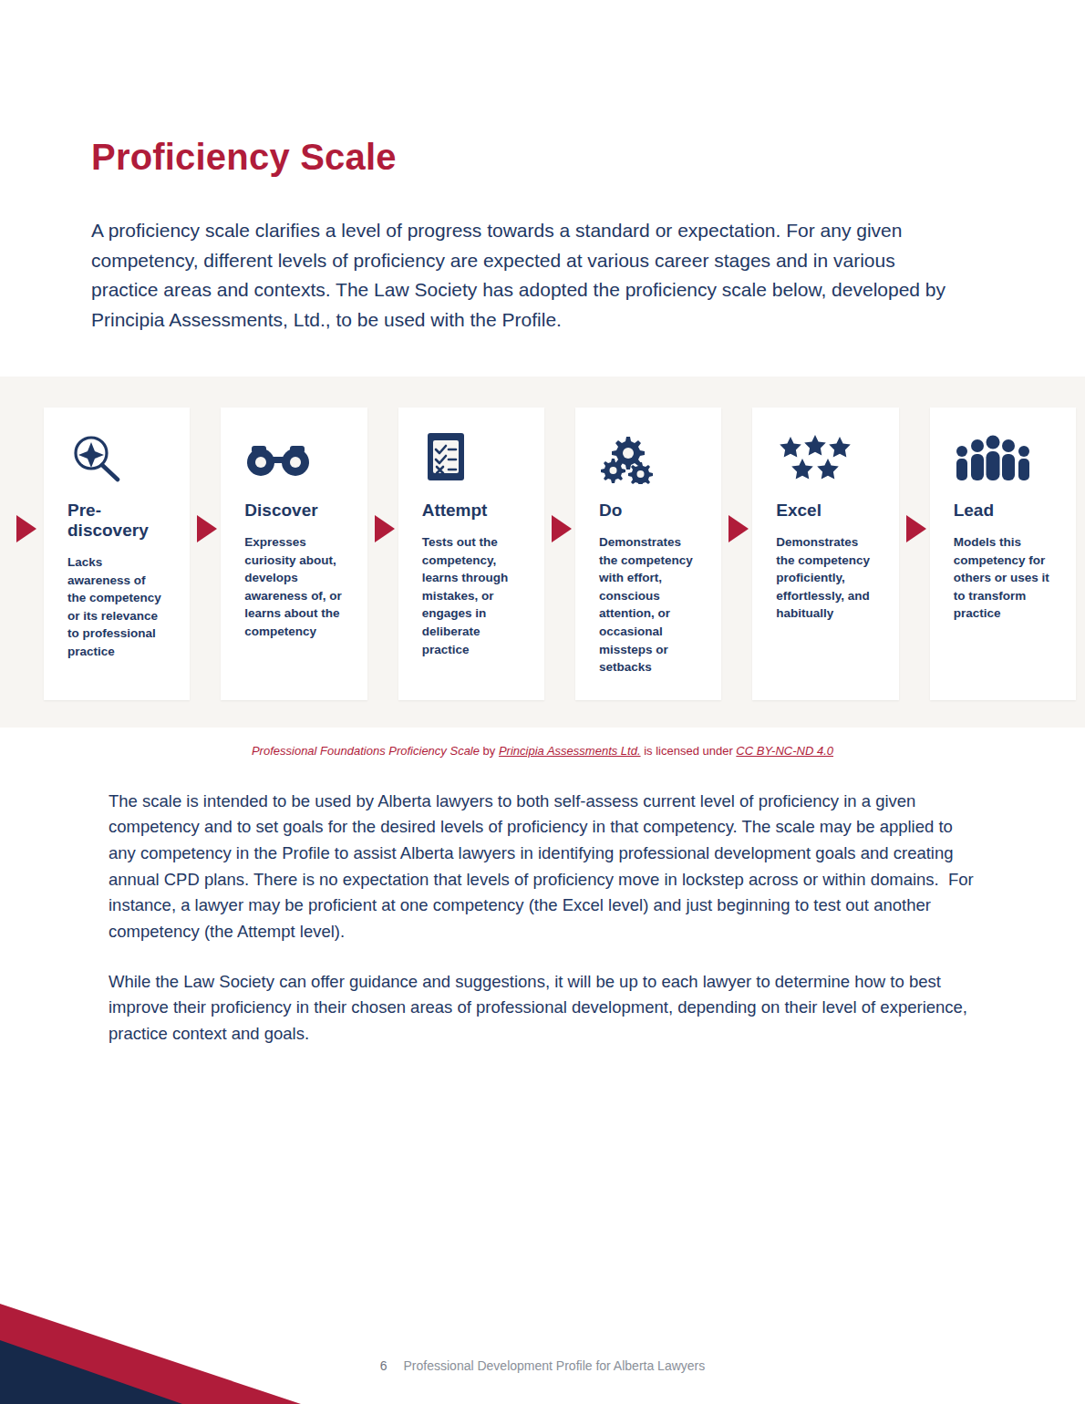Proficiency Scale
A proficiency scale clarifies a level of progress towards a standard or expectation. For any given competency, different levels of proficiency are expected at various career stages and in various practice areas and contexts. The Law Society has adopted the proficiency scale below, developed by Principia Assessments, Ltd., to be used with the Profile.
Pre-discovery
Lacks awareness of the competency or its relevance to professional practice
Discover
Expresses curiosity about, develops awareness of, or learns about the competency
Attempt
Tests out the competency, learns through mistakes, or engages in deliberate practice
Do
Demonstrates the competency with effort, conscious attention, or occasional missteps or setbacks
Excel
Demonstrates the competency proficiently, effortlessly, and habitually
Lead
Models this competency for others or uses it to transform practice
Professional Foundations Proficiency Scale by Principia Assessments Ltd. is licensed under CC BY-NC-ND 4.0
The scale is intended to be used by Alberta lawyers to both self-assess current level of proficiency in a given competency and to set goals for the desired levels of proficiency in that competency. The scale may be applied to any competency in the Profile to assist Alberta lawyers in identifying professional development goals and creating annual CPD plans. There is no expectation that levels of proficiency move in lockstep across or within domains. For instance, a lawyer may be proficient at one competency (the Excel level) and just beginning to test out another competency (the Attempt level).
While the Law Society can offer guidance and suggestions, it will be up to each lawyer to determine how to best improve their proficiency in their chosen areas of professional development, depending on their level of experience, practice context and goals.
6 Professional Development Profile for Alberta Lawyers